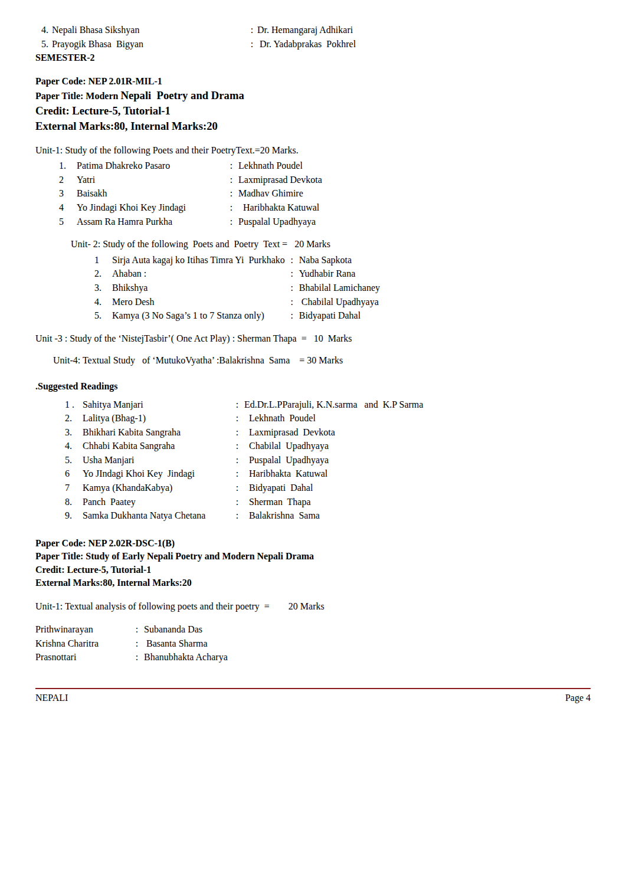4. Nepali Bhasa Sikshyan: Dr. Hemangaraj Adhikari
5. Prayogik Bhasa Bigyan: Dr. Yadabprakas Pokhrel
SEMESTER-2
Paper Code: NEP 2.01R-MIL-1
Paper Title: Modern Nepali Poetry and Drama
Credit: Lecture-5, Tutorial-1
External Marks:80, Internal Marks:20
Unit-1: Study of the following Poets and their PoetryText.=20 Marks.
| 1. | Patima Dhakreko Pasaro | : | Lekhnath Poudel |
| 2 | Yatri | : | Laxmiprasad Devkota |
| 3 | Baisakh | : | Madhav Ghimire |
| 4 | Yo Jindagi Khoi Key Jindagi | : | Haribhakta Katuwal |
| 5 | Assam Ra Hamra Purkha | : | Puspalal Upadhyaya |
Unit- 2: Study of the following Poets and Poetry Text = 20 Marks
| 1 | Sirja Auta kagaj ko Itihas Timra Yi Purkhako | : | Naba Sapkota |
| 2. | Ahaban : | : | Yudhabir Rana |
| 3. | Bhikshya | : | Bhabilal Lamichaney |
| 4. | Mero Desh | : | Chabilal Upadhyaya |
| 5. | Kamya (3 No Saga’s 1 to 7 Stanza only) | : | Bidyapati Dahal |
Unit -3 : Study of the ‘NistejTasbir’( One Act Play) : Sherman Thapa = 10 Marks
Unit-4: Textual Study of ‘MutukoVyatha’ :Balakrishna Sama = 30 Marks
.Suggested Readings
| 1 . | Sahitya Manjari | : | Ed.Dr.L.PParajuli, K.N.sarma and K.P Sarma |
| 2. | Lalitya (Bhag-1) | : | Lekhnath Poudel |
| 3. | Bhikhari Kabita Sangraha | : | Laxmiprasad Devkota |
| 4. | Chhabi Kabita Sangraha | : | Chabilal Upadhyaya |
| 5. | Usha Manjari | : | Puspalal Upadhyaya |
| 6 | Yo JIndagi Khoi Key Jindagi | : | Haribhakta Katuwal |
| 7 | Kamya (KhandaKabya) | : | Bidyapati Dahal |
| 8. | Panch Paatey | : | Sherman Thapa |
| 9. | Samka Dukhanta Natya Chetana | : | Balakrishna Sama |
Paper Code: NEP 2.02R-DSC-1(B)
Paper Title: Study of Early Nepali Poetry and Modern Nepali Drama
Credit: Lecture-5, Tutorial-1
External Marks:80, Internal Marks:20
Unit-1: Textual analysis of following poets and their poetry = 20 Marks
| Prithwinarayan | : | Subananda Das |
| Krishna Charitra | : | Basanta Sharma |
| Prasnottari | : | Bhanubhakta Acharya |
NEPALI Page 4